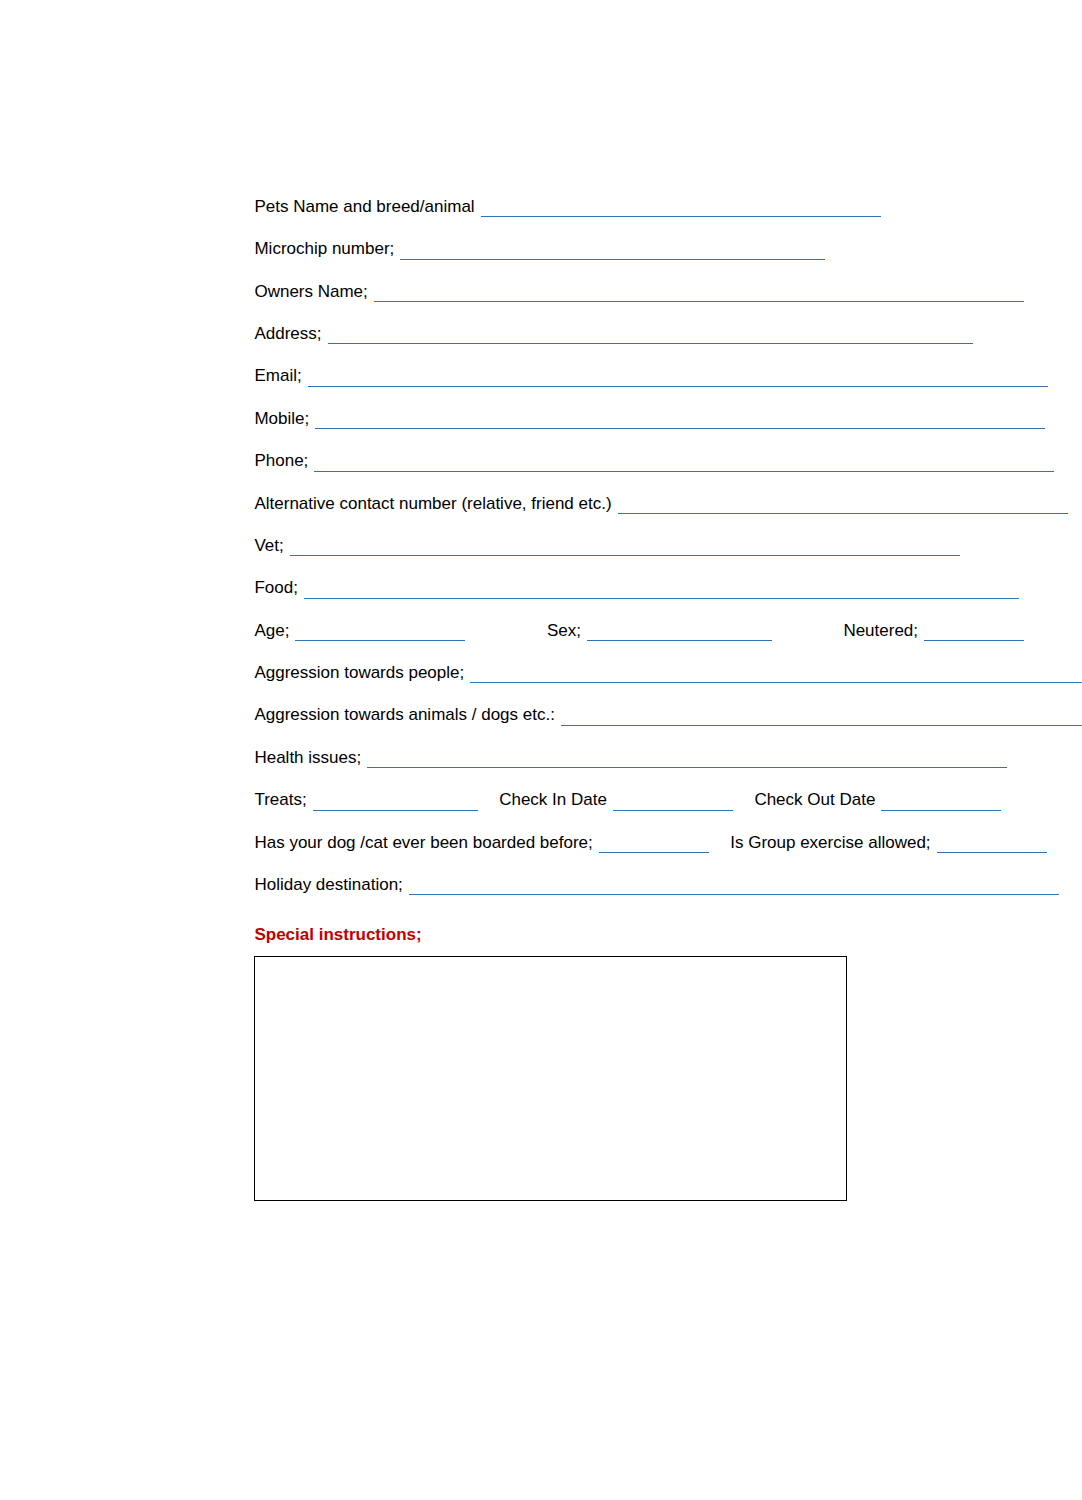Pets Name and breed/animal
Microchip number;
Owners Name;
Address;
Email;
Mobile;
Phone;
Alternative contact number (relative, friend etc.)
Vet;
Food;
Age; Sex; Neutered;
Aggression towards people;
Aggression towards animals / dogs etc.:
Health issues;
Treats; Check In Date Check Out Date
Has your dog /cat ever been boarded before; Is Group exercise allowed;
Holiday destination;
Special instructions;